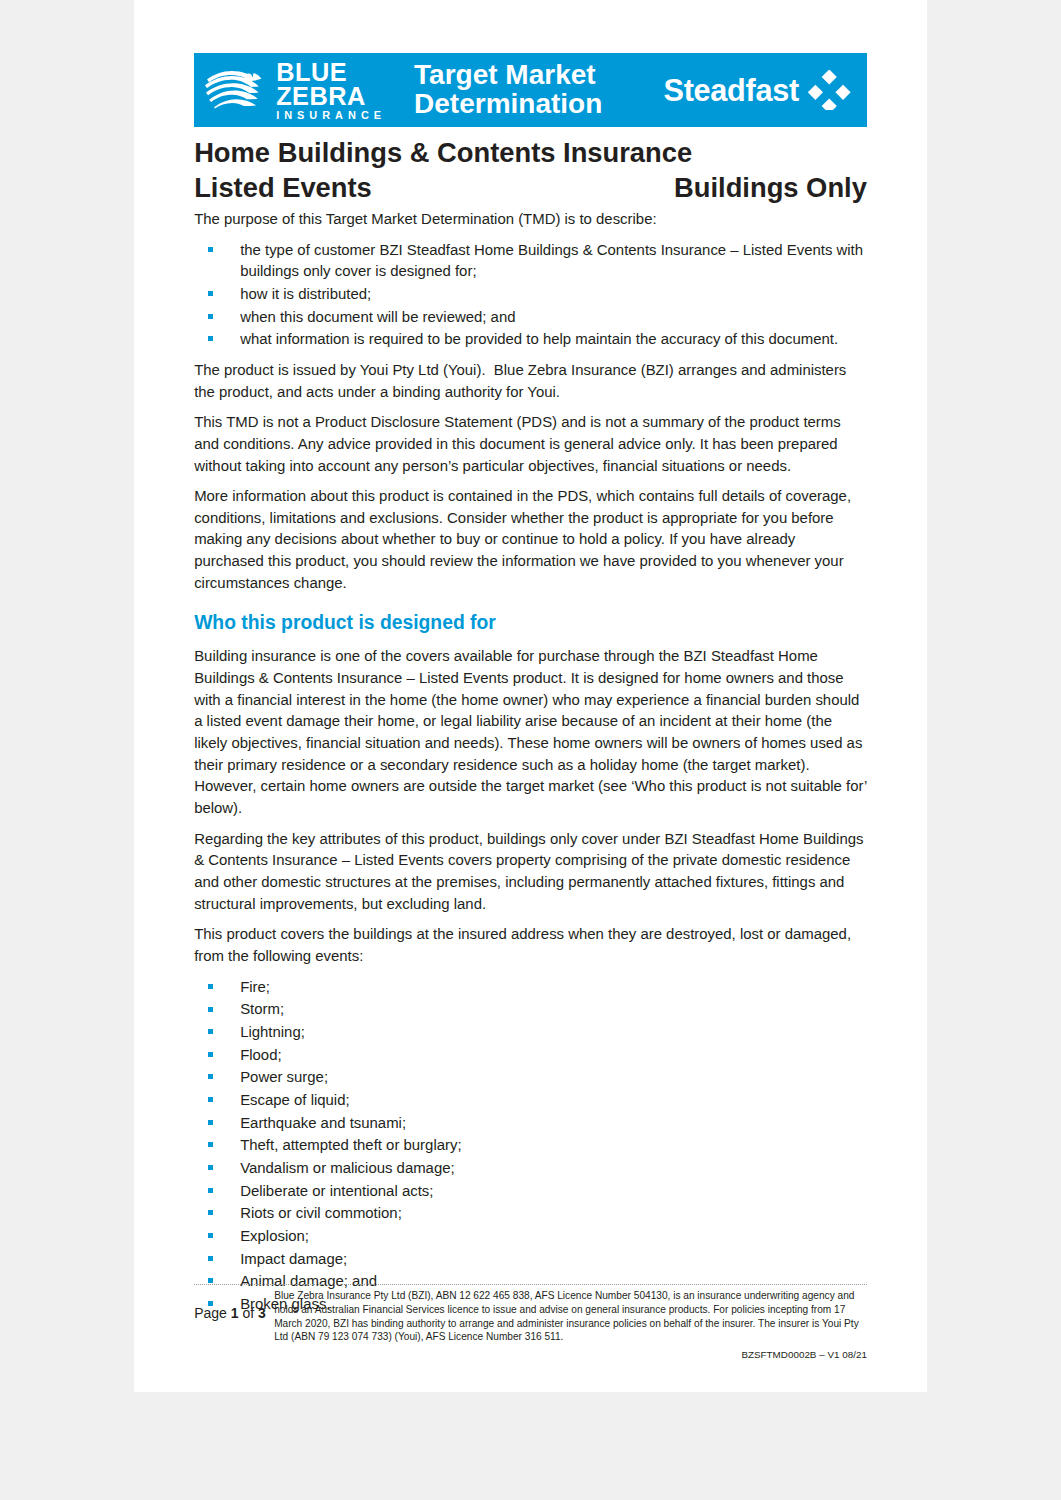BLUE ZEBRA INSURANCE
Target Market
Determination
Steadfast
Home Buildings & Contents Insurance
Listed Events
Buildings Only
The purpose of this Target Market Determination (TMD) is to describe:
the type of customer BZI Steadfast Home Buildings & Contents Insurance – Listed Events with buildings only cover is designed for;
how it is distributed;
when this document will be reviewed; and
what information is required to be provided to help maintain the accuracy of this document.
The product is issued by Youi Pty Ltd (Youi). Blue Zebra Insurance (BZI) arranges and administers the product, and acts under a binding authority for Youi.
This TMD is not a Product Disclosure Statement (PDS) and is not a summary of the product terms and conditions. Any advice provided in this document is general advice only. It has been prepared without taking into account any person’s particular objectives, financial situations or needs.
More information about this product is contained in the PDS, which contains full details of coverage, conditions, limitations and exclusions. Consider whether the product is appropriate for you before making any decisions about whether to buy or continue to hold a policy. If you have already purchased this product, you should review the information we have provided to you whenever your circumstances change.
Who this product is designed for
Building insurance is one of the covers available for purchase through the BZI Steadfast Home Buildings & Contents Insurance – Listed Events product. It is designed for home owners and those with a financial interest in the home (the home owner) who may experience a financial burden should a listed event damage their home, or legal liability arise because of an incident at their home (the likely objectives, financial situation and needs). These home owners will be owners of homes used as their primary residence or a secondary residence such as a holiday home (the target market). However, certain home owners are outside the target market (see ‘Who this product is not suitable for’ below).
Regarding the key attributes of this product, buildings only cover under BZI Steadfast Home Buildings & Contents Insurance – Listed Events covers property comprising of the private domestic residence and other domestic structures at the premises, including permanently attached fixtures, fittings and structural improvements, but excluding land.
This product covers the buildings at the insured address when they are destroyed, lost or damaged, from the following events:
Fire;
Storm;
Lightning;
Flood;
Power surge;
Escape of liquid;
Earthquake and tsunami;
Theft, attempted theft or burglary;
Vandalism or malicious damage;
Deliberate or intentional acts;
Riots or civil commotion;
Explosion;
Impact damage;
Animal damage; and
Broken glass.
Page 1 of 3
Blue Zebra Insurance Pty Ltd (BZI), ABN 12 622 465 838, AFS Licence Number 504130, is an insurance underwriting agency and holds an Australian Financial Services licence to issue and advise on general insurance products. For policies incepting from 17 March 2020, BZI has binding authority to arrange and administer insurance policies on behalf of the insurer. The insurer is Youi Pty Ltd (ABN 79 123 074 733) (Youi), AFS Licence Number 316 511.
BZSFTMD0002B – V1 08/21